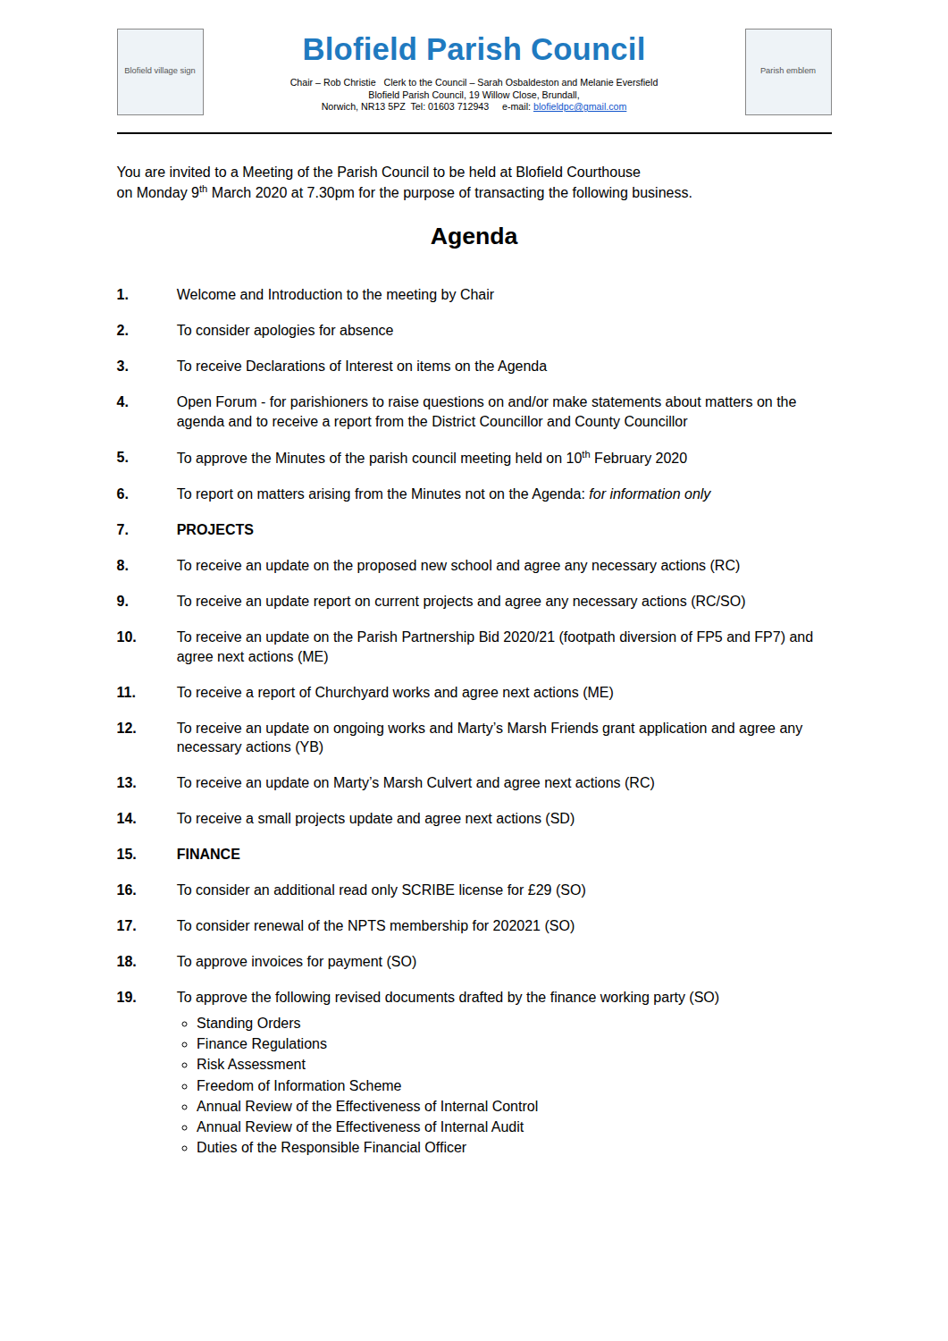Blofield village sign
Parish emblem
Blofield Parish Council
Chair – Rob Christie Clerk to the Council – Sarah Osbaldeston and Melanie Eversfield
Blofield Parish Council, 19 Willow Close, Brundall,
Norwich, NR13 5PZ Tel: 01603 712943 e-mail: blofieldpc@gmail.com
You are invited to a Meeting of the Parish Council to be held at Blofield Courthouse
on Monday 9th March 2020 at 7.30pm for the purpose of transacting the following business.
Agenda
Welcome and Introduction to the meeting by Chair
To consider apologies for absence
To receive Declarations of Interest on items on the Agenda
Open Forum - for parishioners to raise questions on and/or make statements about matters on the agenda and to receive a report from the District Councillor and County Councillor
To approve the Minutes of the parish council meeting held on 10th February 2020
To report on matters arising from the Minutes not on the Agenda: for information only
PROJECTS
To receive an update on the proposed new school and agree any necessary actions (RC)
To receive an update report on current projects and agree any necessary actions (RC/SO)
To receive an update on the Parish Partnership Bid 2020/21 (footpath diversion of FP5 and FP7) and agree next actions (ME)
To receive a report of Churchyard works and agree next actions (ME)
To receive an update on ongoing works and Marty’s Marsh Friends grant application and agree any necessary actions (YB)
To receive an update on Marty’s Marsh Culvert and agree next actions (RC)
To receive a small projects update and agree next actions (SD)
FINANCE
To consider an additional read only SCRIBE license for £29 (SO)
To consider renewal of the NPTS membership for 202021 (SO)
To approve invoices for payment (SO)
To approve the following revised documents drafted by the finance working party (SO)
Standing Orders
Finance Regulations
Risk Assessment
Freedom of Information Scheme
Annual Review of the Effectiveness of Internal Control
Annual Review of the Effectiveness of Internal Audit
Duties of the Responsible Financial Officer